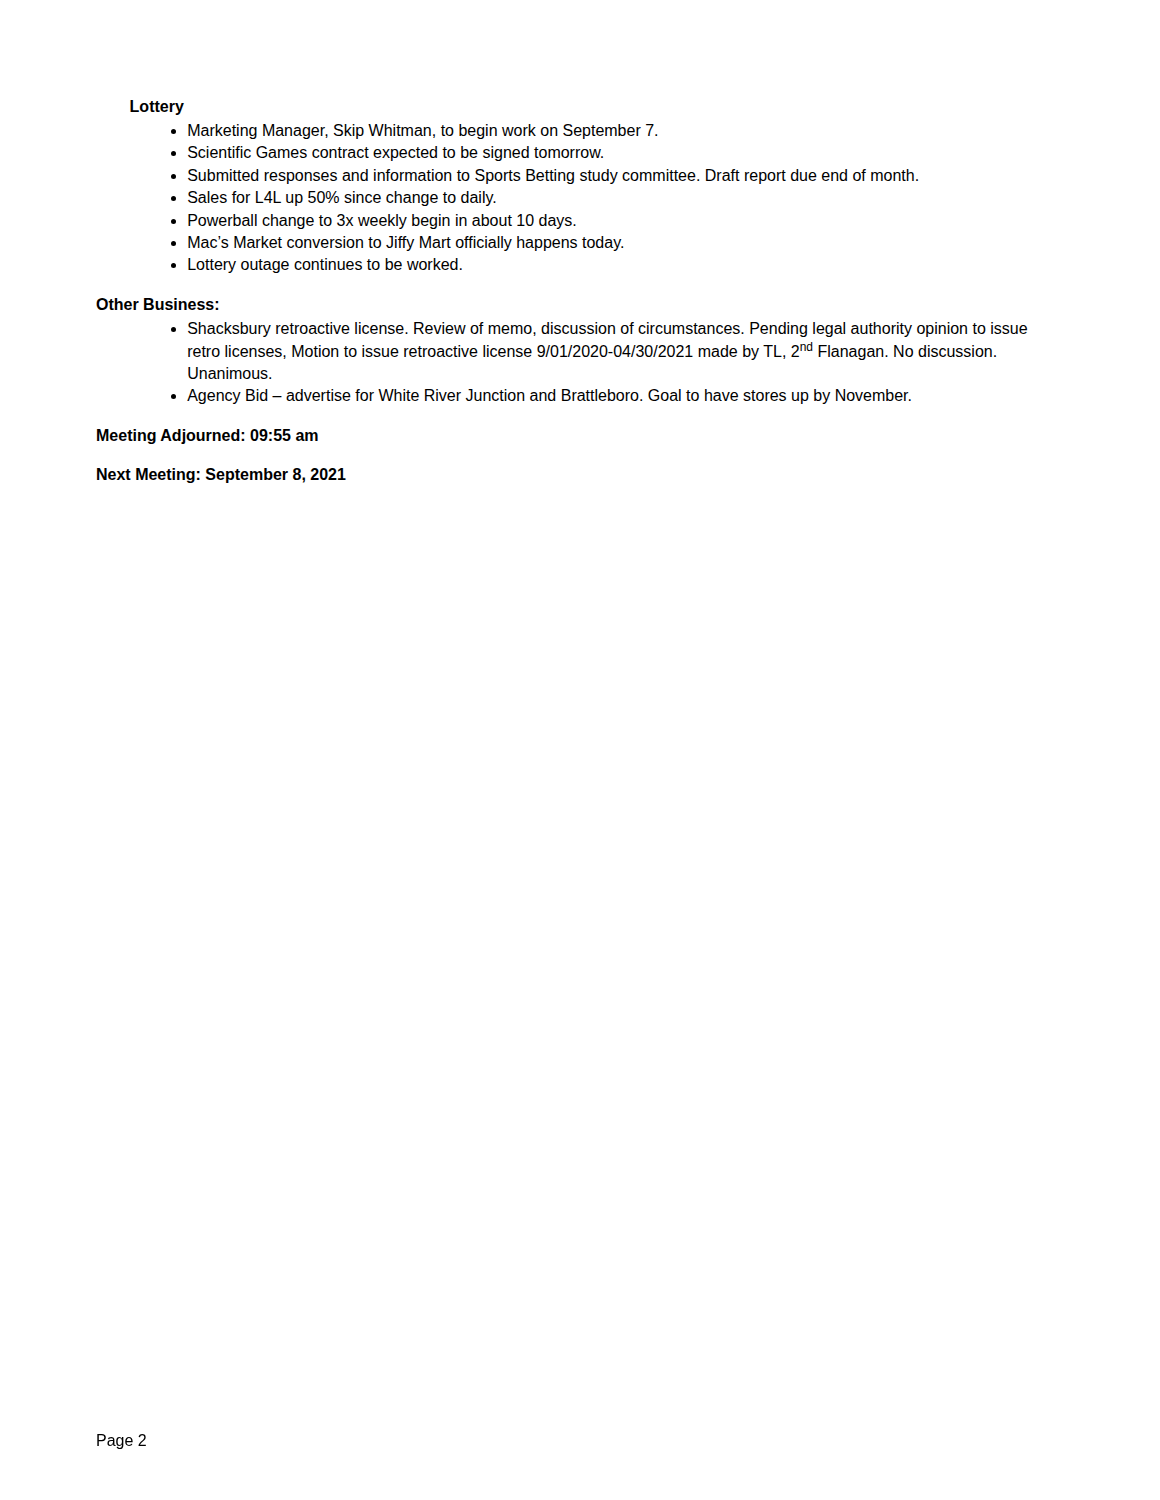Lottery
Marketing Manager, Skip Whitman, to begin work on September 7.
Scientific Games contract expected to be signed tomorrow.
Submitted responses and information to Sports Betting study committee. Draft report due end of month.
Sales for L4L up 50% since change to daily.
Powerball change to 3x weekly begin in about 10 days.
Mac’s Market conversion to Jiffy Mart officially happens today.
Lottery outage continues to be worked.
Other Business:
Shacksbury retroactive license. Review of memo, discussion of circumstances. Pending legal authority opinion to issue retro licenses, Motion to issue retroactive license 9/01/2020-04/30/2021 made by TL, 2nd Flanagan. No discussion. Unanimous.
Agency Bid – advertise for White River Junction and Brattleboro. Goal to have stores up by November.
Meeting Adjourned: 09:55 am
Next Meeting: September 8, 2021
Page 2